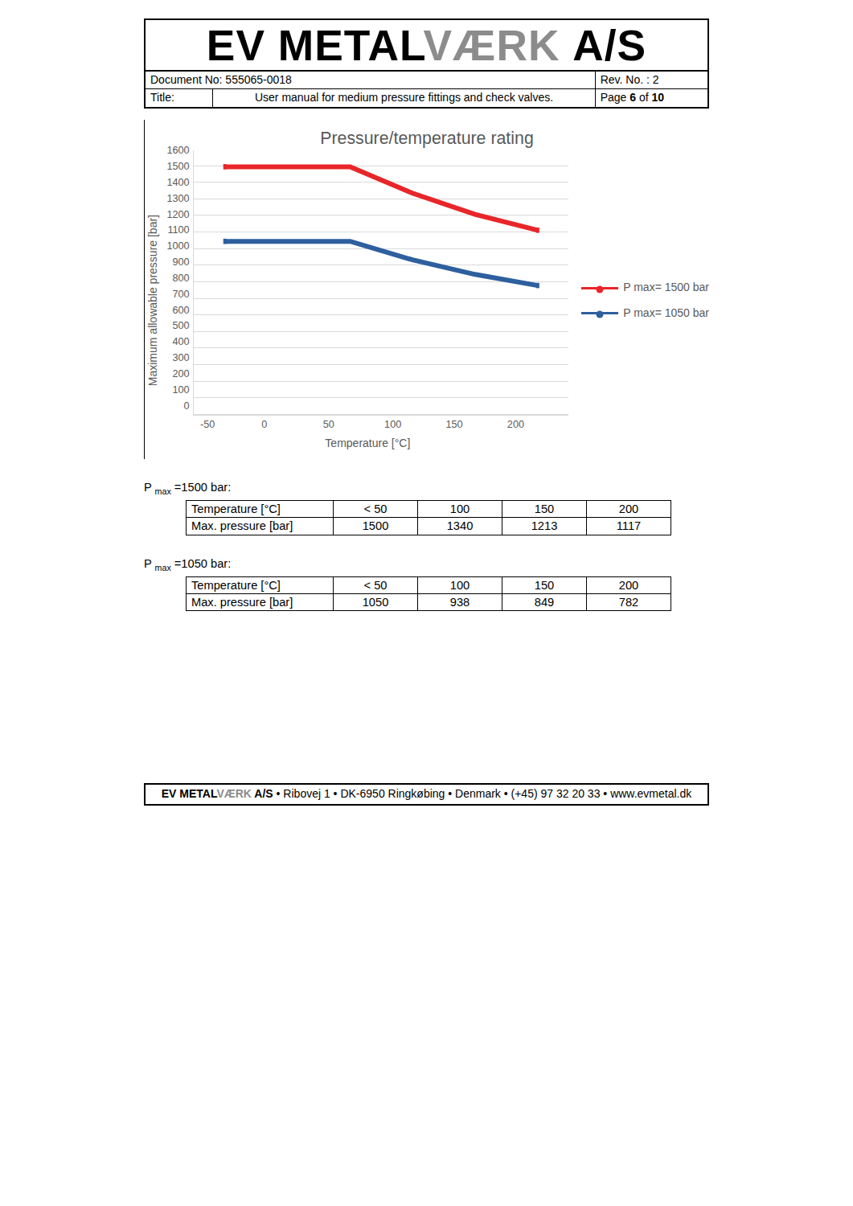EV METAL VÆRK A/S
| Document No: 555065-0018 | Rev. No. : 2 |
| Title: | User manual for medium pressure fittings and check valves. | Page 6 of 10 |
Pressure/temperature rating
Maximum allowable pressure [bar]
1600 1500 1400 1300 1200 1100 1000 900 800 700 600 500 400 300 200 100 0
Plot coordinate mapping (viewBox 0..1000 x, 0..1000 y): x: temperature -75 .. 225 -> 0 .. 1000 y: pressure 0 .. 1600 -> 1000 .. 0
-50 0 50 100 150 200
Temperature [°C]
P max= 1500 bar
P max= 1050 bar
P max =1500 bar:
| Temperature [°C] | < 50 | 100 | 150 | 200 |
| Max. pressure [bar] | 1500 | 1340 | 1213 | 1117 |
P max =1050 bar:
| Temperature [°C] | < 50 | 100 | 150 | 200 |
| Max. pressure [bar] | 1050 | 938 | 849 | 782 |
EV METALVÆRK A/S • Ribovej 1 • DK-6950 Ringkøbing • Denmark • (+45) 97 32 20 33 • www.evmetal.dk